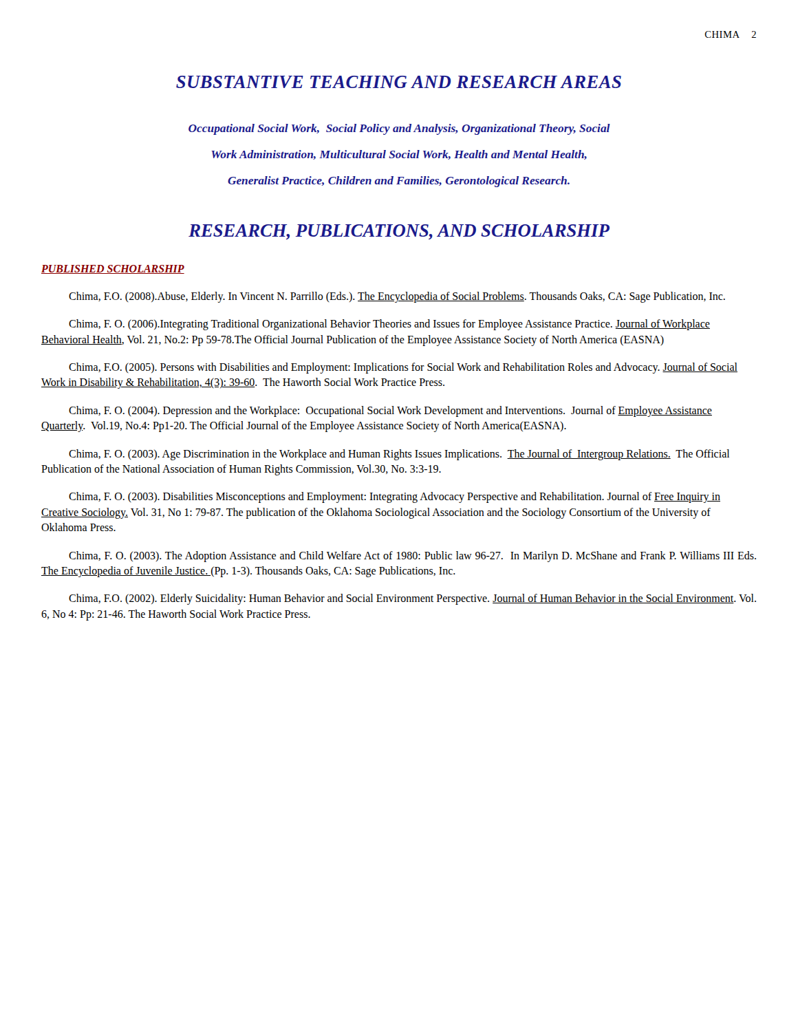CHIMA 2
SUBSTANTIVE TEACHING AND RESEARCH AREAS
Occupational Social Work, Social Policy and Analysis, Organizational Theory, Social
Work Administration, Multicultural Social Work, Health and Mental Health,
Generalist Practice, Children and Families, Gerontological Research.
RESEARCH, PUBLICATIONS, AND SCHOLARSHIP
PUBLISHED SCHOLARSHIP
Chima, F.O. (2008).Abuse, Elderly. In Vincent N. Parrillo (Eds.). The Encyclopedia of Social Problems. Thousands Oaks, CA: Sage Publication, Inc.
Chima, F. O. (2006).Integrating Traditional Organizational Behavior Theories and Issues for Employee Assistance Practice. Journal of Workplace Behavioral Health, Vol. 21, No.2: Pp 59-78.The Official Journal Publication of the Employee Assistance Society of North America (EASNA)
Chima, F.O. (2005). Persons with Disabilities and Employment: Implications for Social Work and Rehabilitation Roles and Advocacy. Journal of Social Work in Disability & Rehabilitation, 4(3): 39-60. The Haworth Social Work Practice Press.
Chima, F. O. (2004). Depression and the Workplace: Occupational Social Work Development and Interventions. Journal of Employee Assistance Quarterly. Vol.19, No.4: Pp1-20. The Official Journal of the Employee Assistance Society of North America(EASNA).
Chima, F. O. (2003). Age Discrimination in the Workplace and Human Rights Issues Implications. The Journal of Intergroup Relations. The Official Publication of the National Association of Human Rights Commission, Vol.30, No. 3:3-19.
Chima, F. O. (2003). Disabilities Misconceptions and Employment: Integrating Advocacy Perspective and Rehabilitation. Journal of Free Inquiry in Creative Sociology. Vol. 31, No 1: 79-87. The publication of the Oklahoma Sociological Association and the Sociology Consortium of the University of Oklahoma Press.
Chima, F. O. (2003). The Adoption Assistance and Child Welfare Act of 1980: Public law 96-27. In Marilyn D. McShane and Frank P. Williams III Eds. The Encyclopedia of Juvenile Justice. (Pp. 1-3). Thousands Oaks, CA: Sage Publications, Inc.
Chima, F.O. (2002). Elderly Suicidality: Human Behavior and Social Environment Perspective. Journal of Human Behavior in the Social Environment. Vol. 6, No 4: Pp: 21-46. The Haworth Social Work Practice Press.